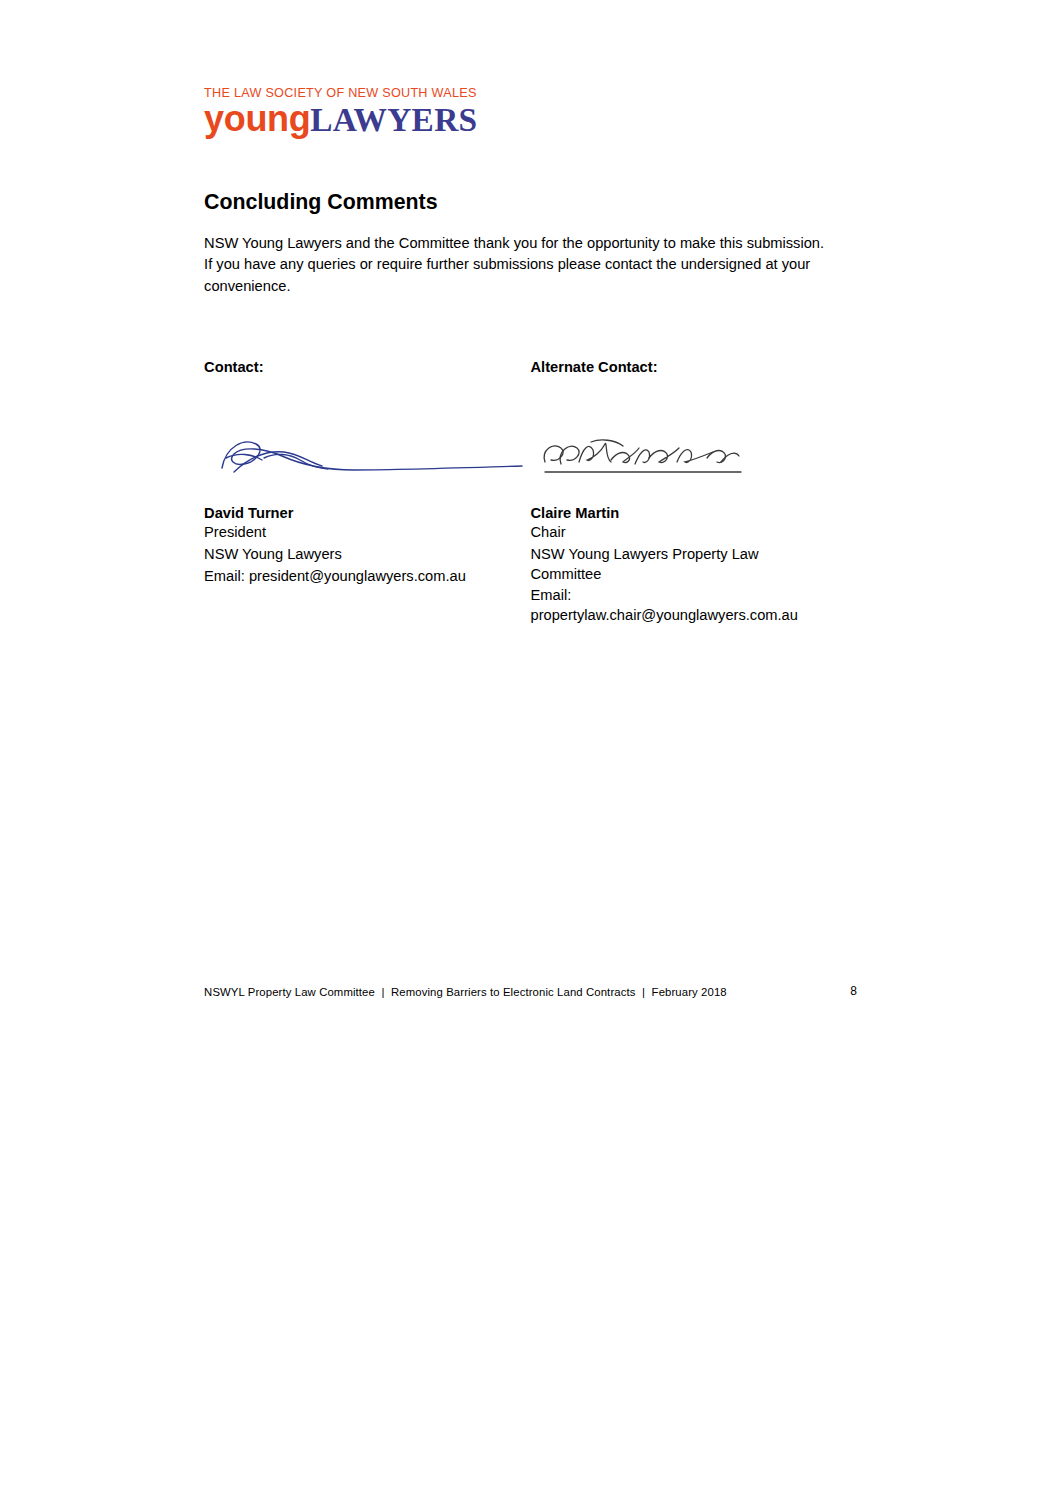THE LAW SOCIETY OF NEW SOUTH WALES
young LAWYERS
Concluding Comments
NSW Young Lawyers and the Committee thank you for the opportunity to make this submission. If you have any queries or require further submissions please contact the undersigned at your convenience.
Contact:
David Turner
President
NSW Young Lawyers
Email: president@younglawyers.com.au
Alternate Contact:
Claire Martin
Chair
NSW Young Lawyers Property Law Committee
Email: propertylaw.chair@younglawyers.com.au
NSWYL Property Law Committee | Removing Barriers to Electronic Land Contracts | February 2018
8